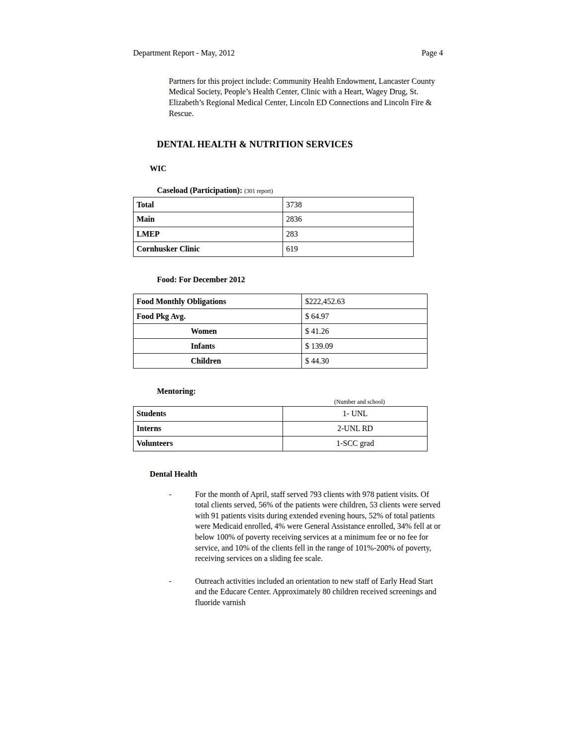Department Report - May, 2012
Page 4
Partners for this project include: Community Health Endowment, Lancaster County Medical Society, People’s Health Center, Clinic with a Heart, Wagey Drug, St. Elizabeth’s Regional Medical Center, Lincoln ED Connections and Lincoln Fire & Rescue.
DENTAL HEALTH & NUTRITION SERVICES
WIC
Caseload (Participation): (301 report)
| Total | 3738 |
| Main | 2836 |
| LMEP | 283 |
| Cornhusker Clinic | 619 |
Food: For December 2012
| Food Monthly Obligations | $222,452.63 |
| Food Pkg Avg. | $ 64.97 |
| Women | $ 41.26 |
| Infants | $ 139.09 |
| Children | $ 44.30 |
Mentoring:
(Number and school)
| Students | 1- UNL |
| Interns | 2-UNL RD |
| Volunteers | 1-SCC grad |
Dental Health
For the month of April, staff served 793 clients with 978 patient visits. Of total clients served, 56% of the patients were children, 53 clients were served with 91 patients visits during extended evening hours, 52% of total patients were Medicaid enrolled, 4% were General Assistance enrolled, 34% fell at or below 100% of poverty receiving services at a minimum fee or no fee for service, and 10% of the clients fell in the range of 101%-200% of poverty, receiving services on a sliding fee scale.
Outreach activities included an orientation to new staff of Early Head Start and the Educare Center. Approximately 80 children received screenings and fluoride varnish